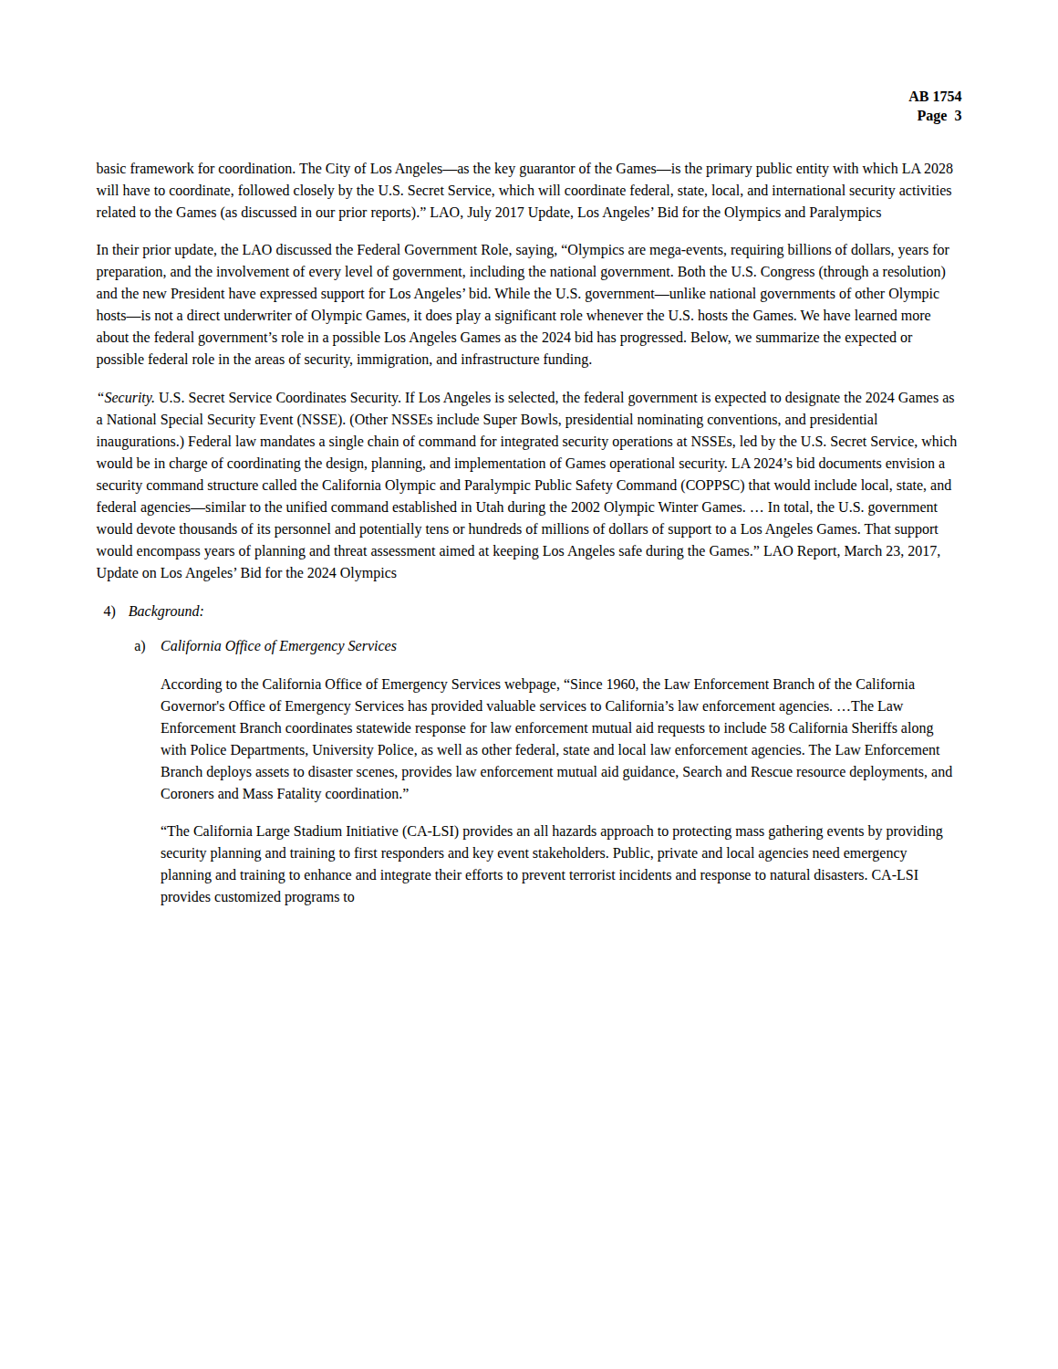AB 1754 Page 3
basic framework for coordination. The City of Los Angeles—as the key guarantor of the Games—is the primary public entity with which LA 2028 will have to coordinate, followed closely by the U.S. Secret Service, which will coordinate federal, state, local, and international security activities related to the Games (as discussed in our prior reports).” LAO, July 2017 Update, Los Angeles’ Bid for the Olympics and Paralympics
In their prior update, the LAO discussed the Federal Government Role, saying, “Olympics are mega-events, requiring billions of dollars, years for preparation, and the involvement of every level of government, including the national government. Both the U.S. Congress (through a resolution) and the new President have expressed support for Los Angeles’ bid. While the U.S. government—unlike national governments of other Olympic hosts—is not a direct underwriter of Olympic Games, it does play a significant role whenever the U.S. hosts the Games. We have learned more about the federal government’s role in a possible Los Angeles Games as the 2024 bid has progressed. Below, we summarize the expected or possible federal role in the areas of security, immigration, and infrastructure funding.
“Security. U.S. Secret Service Coordinates Security. If Los Angeles is selected, the federal government is expected to designate the 2024 Games as a National Special Security Event (NSSE). (Other NSSEs include Super Bowls, presidential nominating conventions, and presidential inaugurations.) Federal law mandates a single chain of command for integrated security operations at NSSEs, led by the U.S. Secret Service, which would be in charge of coordinating the design, planning, and implementation of Games operational security. LA 2024’s bid documents envision a security command structure called the California Olympic and Paralympic Public Safety Command (COPPSC) that would include local, state, and federal agencies—similar to the unified command established in Utah during the 2002 Olympic Winter Games. … In total, the U.S. government would devote thousands of its personnel and potentially tens or hundreds of millions of dollars of support to a Los Angeles Games. That support would encompass years of planning and threat assessment aimed at keeping Los Angeles safe during the Games.” LAO Report, March 23, 2017, Update on Los Angeles’ Bid for the 2024 Olympics
4) Background:
a) California Office of Emergency Services
According to the California Office of Emergency Services webpage, “Since 1960, the Law Enforcement Branch of the California Governor's Office of Emergency Services has provided valuable services to California’s law enforcement agencies. …The Law Enforcement Branch coordinates statewide response for law enforcement mutual aid requests to include 58 California Sheriffs along with Police Departments, University Police, as well as other federal, state and local law enforcement agencies. The Law Enforcement Branch deploys assets to disaster scenes, provides law enforcement mutual aid guidance, Search and Rescue resource deployments, and Coroners and Mass Fatality coordination.”
“The California Large Stadium Initiative (CA-LSI) provides an all hazards approach to protecting mass gathering events by providing security planning and training to first responders and key event stakeholders. Public, private and local agencies need emergency planning and training to enhance and integrate their efforts to prevent terrorist incidents and response to natural disasters. CA-LSI provides customized programs to